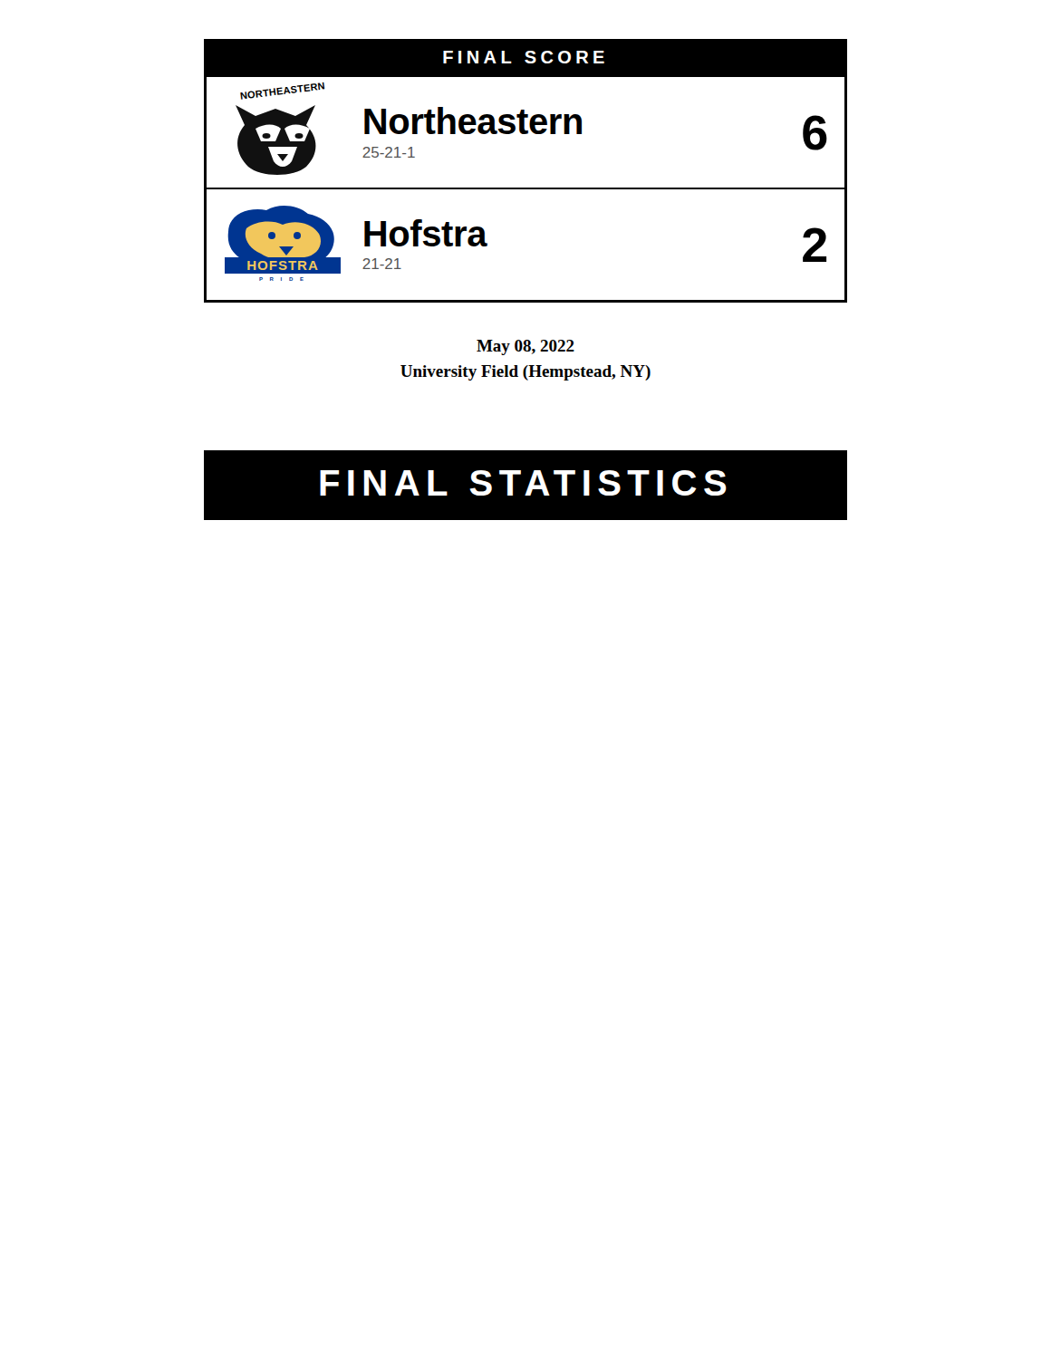Final Score
| NORTHEASTERN | Northeastern 25-21-1 | 6 |
| HOFSTRA P R I D E | Hofstra 21-21 | 2 |
May 08, 2022
University Field (Hempstead, NY)
Final Statistics